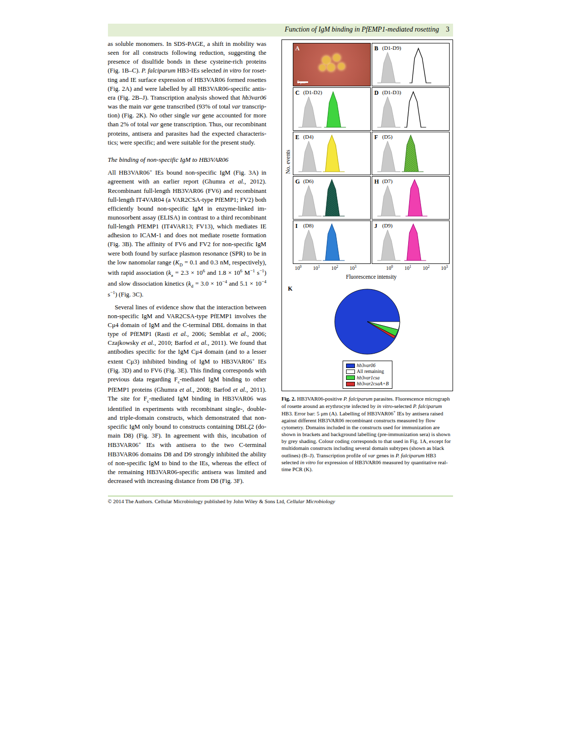Function of IgM binding in PfEMP1-mediated rosetting3
as soluble monomers. In SDS-PAGE, a shift in mobility was seen for all constructs following reduction, suggesting the presence of disulfide bonds in these cysteine-rich proteins (Fig. 1B–C). P. falciparum HB3-IEs selected in vitro for rosetting and IE surface expression of HB3VAR06 formed rosettes (Fig. 2A) and were labelled by all HB3VAR06-specific antisera (Fig. 2B–J). Transcription analysis showed that hb3var06 was the main var gene transcribed (93% of total var transcription) (Fig. 2K). No other single var gene accounted for more than 2% of total var gene transcription. Thus, our recombinant proteins, antisera and parasites had the expected characteristics; were specific; and were suitable for the present study.
The binding of non-specific IgM to HB3VAR06
All HB3VAR06+ IEs bound non-specific IgM (Fig. 3A) in agreement with an earlier report (Ghumra et al., 2012). Recombinant full-length HB3VAR06 (FV6) and recombinant full-length IT4VAR04 (a VAR2CSA-type PfEMP1; FV2) both efficiently bound non-specific IgM in enzyme-linked immunosorbent assay (ELISA) in contrast to a third recombinant full-length PfEMP1 (IT4VAR13; FV13), which mediates IE adhesion to ICAM-1 and does not mediate rosette formation (Fig. 3B). The affinity of FV6 and FV2 for non-specific IgM were both found by surface plasmon resonance (SPR) to be in the low nanomolar range (KD = 0.1 and 0.3 nM, respectively), with rapid association (ka = 2.3 × 106 and 1.8 × 106 M−1 s−1) and slow dissociation kinetics (kd = 3.0 × 10−4 and 5.1 × 10−4 s−1) (Fig. 3C).
Several lines of evidence show that the interaction between non-specific IgM and VAR2CSA-type PfEMP1 involves the Cμ4 domain of IgM and the C-terminal DBL domains in that type of PfEMP1 (Rasti et al., 2006; Semblat et al., 2006; Czajkowsky et al., 2010; Barfod et al., 2011). We found that antibodies specific for the IgM Cμ4 domain (and to a lesser extent Cμ3) inhibited binding of IgM to HB3VAR06+ IEs (Fig. 3D) and to FV6 (Fig. 3E). This finding corresponds with previous data regarding Fc-mediated IgM binding to other PfEMP1 proteins (Ghumra et al., 2008; Barfod et al., 2011). The site for Fc-mediated IgM binding in HB3VAR06 was identified in experiments with recombinant single-, double- and triple-domain constructs, which demonstrated that non-specific IgM only bound to constructs containing DBLζ2 (domain D8) (Fig. 3F). In agreement with this, incubation of HB3VAR06+ IEs with antisera to the two C-terminal HB3VAR06 domains D8 and D9 strongly inhibited the ability of non-specific IgM to bind to the IEs, whereas the effect of the remaining HB3VAR06-specific antisera was limited and decreased with increasing distance from D8 (Fig. 3F).
No. events
A
5 μm
B
(D1-D9)
C
(D1-D2)
D
(D1-D3)
E
(D4)
F
(D5)
G
(D6)
H
(D7)
I
(D8)
J
(D9)
100 101 102 103 100 100 101 102 103
Fluorescence intensity
K
hb3var06
All remaining
hb3var1csa
hb3var2csaA+B
Fig. 2. HB3VAR06-positive P. falciparum parasites. Fluorescence micrograph of rosette around an erythrocyte infected by in vitro-selected P. falciparum HB3. Error bar: 5 μm (A). Labelling of HB3VAR06+ IEs by antisera raised against different HB3VAR06 recombinant constructs measured by flow cytometry. Domains included in the constructs used for immunization are shown in brackets and background labelling (pre-immunization sera) is shown by grey shading. Colour coding corresponds to that used in Fig. 1A, except for multidomain constructs including several domain subtypes (shown as black outlines) (B–J). Transcription profile of var genes in P. falciparum HB3 selected in vitro for expression of HB3VAR06 measured by quantitative real-time PCR (K).
© 2014 The Authors. Cellular Microbiology published by John Wiley & Sons Ltd, Cellular Microbiology